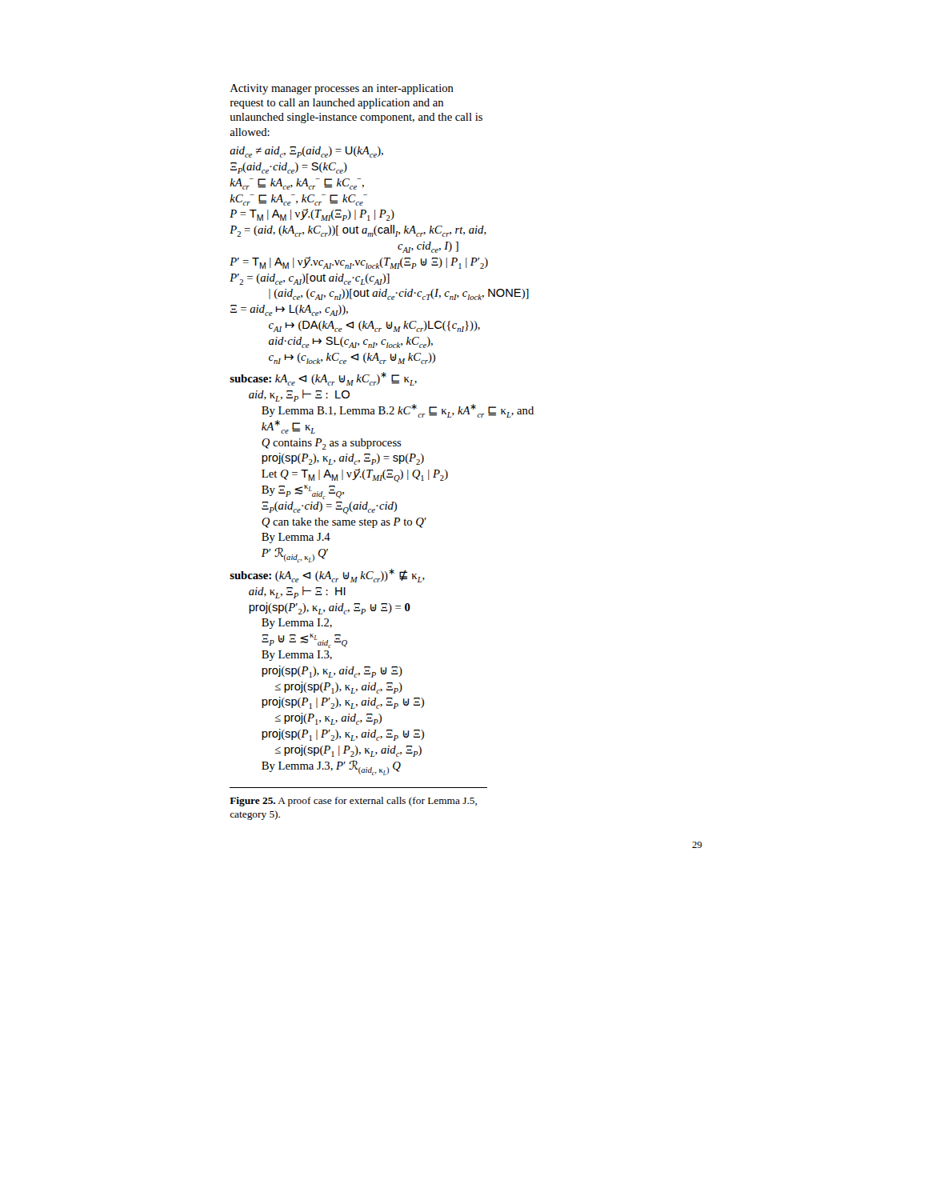Activity manager processes an inter-application request to call an launched application and an unlaunched single-instance component, and the call is allowed:
aidce ≠ aidc, ΞP(aidce) = U(kAce),
ΞP(aidce·cidce) = S(kCce)
kAcr− ⊑ kAce, kAcr− ⊑ kCce−,
kCcr− ⊑ kAce−, kCcr− ⊑ kCce−
P = TM | AM | νy⃗.(TMI(ΞP) | P1 | P2)
P2 = (aid, (kAcr, kCcr))[ out am(callI, kAcr, kCcr, rt, aid,
cAI, cidce, I) ]
P′ = TM | AM | νy⃗.νcAI.νcnI.νclock(TMI(ΞP ⊎ Ξ) | P1 | P′2)
P′2 = (aidce, cAI)[out aidce·cL(cAI)]
| (aidce, (cAI, cnI))[out aidce·cid·ccT(I, cnI, clock, NONE)]
Ξ = aidce ↦ L(kAce, cAI)),
cAI ↦ (DA(kAce ⊲ (kAcr ⊎M kCcr)LC({cnI})),
aid·cidce ↦ SL(cAI, cnI, clock, kCce),
cnI ↦ (clock, kCce ⊲ (kAcr ⊎M kCcr))
subcase: kAce ⊲ (kAcr ⊎M kCcr)∗ ⊑ κL,
aid, κL, ΞP ⊢ Ξ : LO
By Lemma B.1, Lemma B.2 kC∗cr ⊑ κL, kA∗cr ⊑ κL, and
kA∗ce ⊑ κL
Q contains P2 as a subprocess
proj(sp(P2), κL, aidc, ΞP) = sp(P2)
Let Q = TM | AM | νy⃗.(TMI(ΞQ) | Q1 | P2)
By ΞP ≲κLaidc ΞQ,
ΞP(aidce·cid) = ΞQ(aidce·cid)
Q can take the same step as P to Q′
By Lemma J.4
P′ ℛ(aidc, κL) Q′
subcase: (kAce ⊲ (kAcr ⊎M kCcr))∗ ⋢ κL,
aid, κL, ΞP ⊢ Ξ : HI
proj(sp(P′2), κL, aidc, ΞP ⊎ Ξ) = 0
By Lemma I.2,
ΞP ⊎ Ξ ≲κLaidc ΞQ
By Lemma I.3,
proj(sp(P1), κL, aidc, ΞP ⊎ Ξ)
≤ proj(sp(P1), κL, aidc, ΞP)
proj(sp(P1 | P′2), κL, aidc, ΞP ⊎ Ξ)
≤ proj(P1, κL, aidc, ΞP)
proj(sp(P1 | P′2), κL, aidc, ΞP ⊎ Ξ)
≤ proj(sp(P1 | P2), κL, aidc, ΞP)
By Lemma J.3, P′ ℛ(aidc, κL) Q
Figure 25. A proof case for external calls (for Lemma J.5, category 5).
29